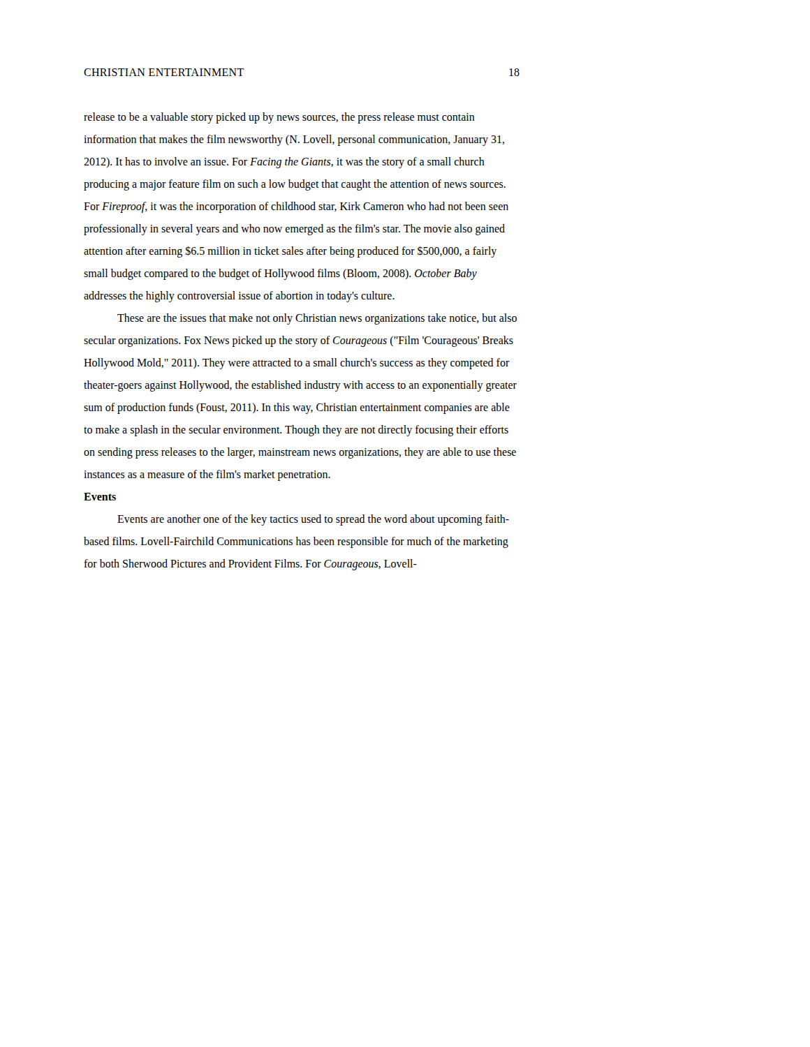Christian Entertainment 18
release to be a valuable story picked up by news sources, the press release must contain information that makes the film newsworthy (N. Lovell, personal communication, January 31, 2012). It has to involve an issue. For Facing the Giants, it was the story of a small church producing a major feature film on such a low budget that caught the attention of news sources. For Fireproof, it was the incorporation of childhood star, Kirk Cameron who had not been seen professionally in several years and who now emerged as the film's star. The movie also gained attention after earning $6.5 million in ticket sales after being produced for $500,000, a fairly small budget compared to the budget of Hollywood films (Bloom, 2008). October Baby addresses the highly controversial issue of abortion in today's culture.
These are the issues that make not only Christian news organizations take notice, but also secular organizations. Fox News picked up the story of Courageous ("Film 'Courageous' Breaks Hollywood Mold," 2011). They were attracted to a small church's success as they competed for theater-goers against Hollywood, the established industry with access to an exponentially greater sum of production funds (Foust, 2011). In this way, Christian entertainment companies are able to make a splash in the secular environment. Though they are not directly focusing their efforts on sending press releases to the larger, mainstream news organizations, they are able to use these instances as a measure of the film's market penetration.
Events
Events are another one of the key tactics used to spread the word about upcoming faith-based films. Lovell-Fairchild Communications has been responsible for much of the marketing for both Sherwood Pictures and Provident Films. For Courageous, Lovell-